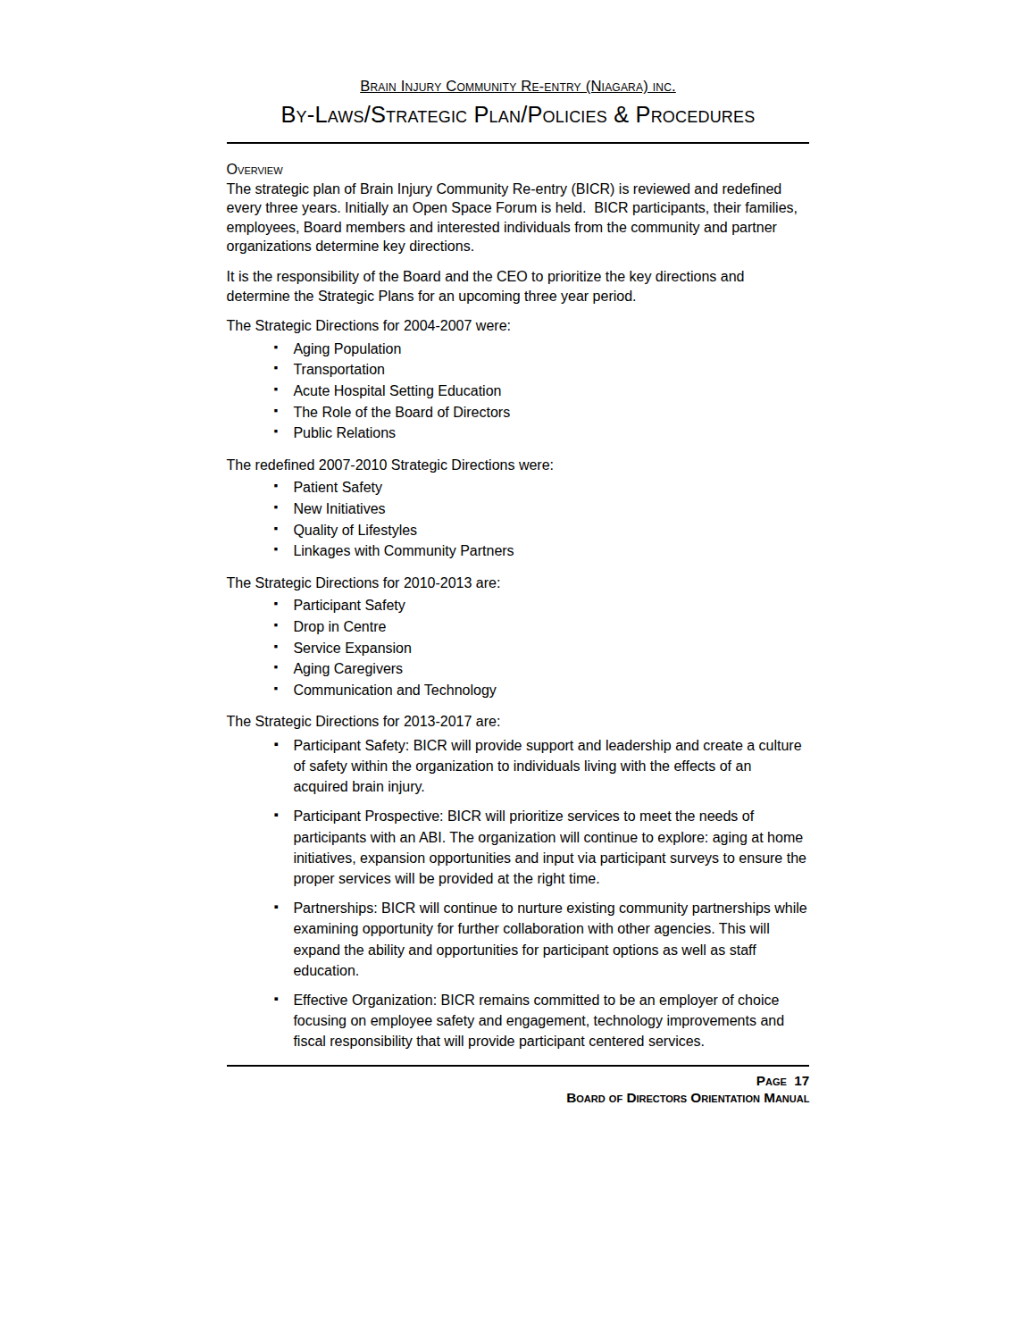Brain Injury Community Re-entry (Niagara) inc.
By-Laws/Strategic Plan/Policies & Procedures
Overview
The strategic plan of Brain Injury Community Re-entry (BICR) is reviewed and redefined every three years. Initially an Open Space Forum is held. BICR participants, their families, employees, Board members and interested individuals from the community and partner organizations determine key directions.
It is the responsibility of the Board and the CEO to prioritize the key directions and determine the Strategic Plans for an upcoming three year period.
The Strategic Directions for 2004-2007 were:
Aging Population
Transportation
Acute Hospital Setting Education
The Role of the Board of Directors
Public Relations
The redefined 2007-2010 Strategic Directions were:
Patient Safety
New Initiatives
Quality of Lifestyles
Linkages with Community Partners
The Strategic Directions for 2010-2013 are:
Participant Safety
Drop in Centre
Service Expansion
Aging Caregivers
Communication and Technology
The Strategic Directions for 2013-2017 are:
Participant Safety: BICR will provide support and leadership and create a culture of safety within the organization to individuals living with the effects of an acquired brain injury.
Participant Prospective: BICR will prioritize services to meet the needs of participants with an ABI. The organization will continue to explore: aging at home initiatives, expansion opportunities and input via participant surveys to ensure the proper services will be provided at the right time.
Partnerships: BICR will continue to nurture existing community partnerships while examining opportunity for further collaboration with other agencies. This will expand the ability and opportunities for participant options as well as staff education.
Effective Organization: BICR remains committed to be an employer of choice focusing on employee safety and engagement, technology improvements and fiscal responsibility that will provide participant centered services.
Page 17
Board of Directors Orientation Manual